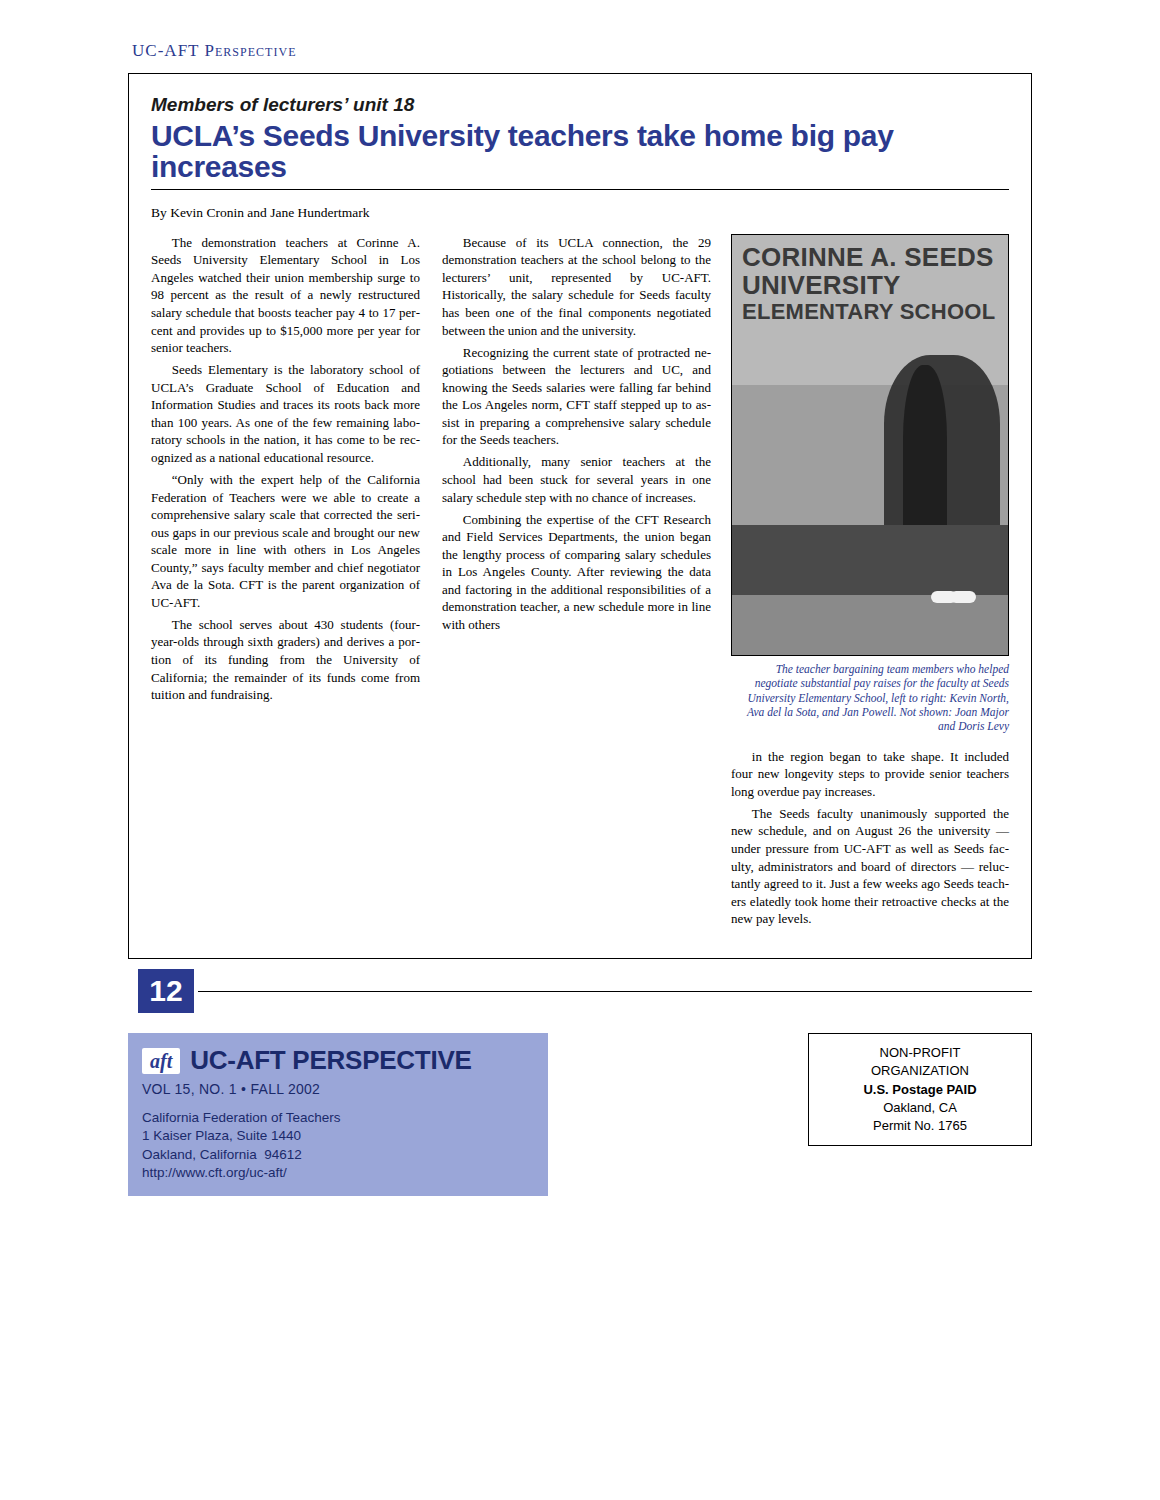UC-AFT Perspective
Members of lecturers’ unit 18
UCLA’s Seeds University teachers take home big pay increases
By Kevin Cronin and Jane Hundertmark
The demonstration teachers at Corinne A. Seeds University Elementary School in Los Angeles watched their union membership surge to 98 percent as the result of a newly restructured salary schedule that boosts teacher pay 4 to 17 percent and provides up to $15,000 more per year for senior teachers.
Seeds Elementary is the laboratory school of UCLA’s Graduate School of Education and Information Studies and traces its roots back more than 100 years. As one of the few remaining laboratory schools in the nation, it has come to be recognized as a national educational resource.
“Only with the expert help of the California Federation of Teachers were we able to create a comprehensive salary scale that corrected the serious gaps in our previous scale and brought our new scale more in line with others in Los Angeles County,” says faculty member and chief negotiator Ava de la Sota. CFT is the parent organization of UC-AFT.
The school serves about 430 students (four-year-olds through sixth graders) and derives a portion of its funding from the University of California; the remainder of its funds come from tuition and fundraising.
Because of its UCLA connection, the 29 demonstration teachers at the school belong to the lecturers’ unit, represented by UC-AFT. Historically, the salary schedule for Seeds faculty has been one of the final components negotiated between the union and the university.
Recognizing the current state of protracted negotiations between the lecturers and UC, and knowing the Seeds salaries were falling far behind the Los Angeles norm, CFT staff stepped up to assist in preparing a comprehensive salary schedule for the Seeds teachers.
Additionally, many senior teachers at the school had been stuck for several years in one salary schedule step with no chance of increases.
Combining the expertise of the CFT Research and Field Services Departments, the union began the lengthy process of comparing salary schedules in Los Angeles County. After reviewing the data and factoring in the additional responsibilities of a demonstration teacher, a new schedule more in line with others
CORINNE A. SEEDS
UNIVERSITY
ELEMENTARY SCHOOL
Kevin Cronin, photo
The teacher bargaining team members who helped negotiate substantial pay raises for the faculty at Seeds University Elementary School, left to right: Kevin North, Ava del la Sota, and Jan Powell. Not shown: Joan Major and Doris Levy
in the region began to take shape. It included four new longevity steps to provide senior teachers long overdue pay increases.
The Seeds faculty unanimously supported the new schedule, and on August 26 the university — under pressure from UC-AFT as well as Seeds faculty, administrators and board of directors — reluctantly agreed to it. Just a few weeks ago Seeds teachers elatedly took home their retroactive checks at the new pay levels.
12
aft UC-AFT PERSPECTIVE
VOL 15, NO. 1 • FALL 2002
California Federation of Teachers
1 Kaiser Plaza, Suite 1440
Oakland, California 94612
http://www.cft.org/uc-aft/
NON-PROFIT
ORGANIZATION
U.S. Postage PAID
Oakland, CA
Permit No. 1765